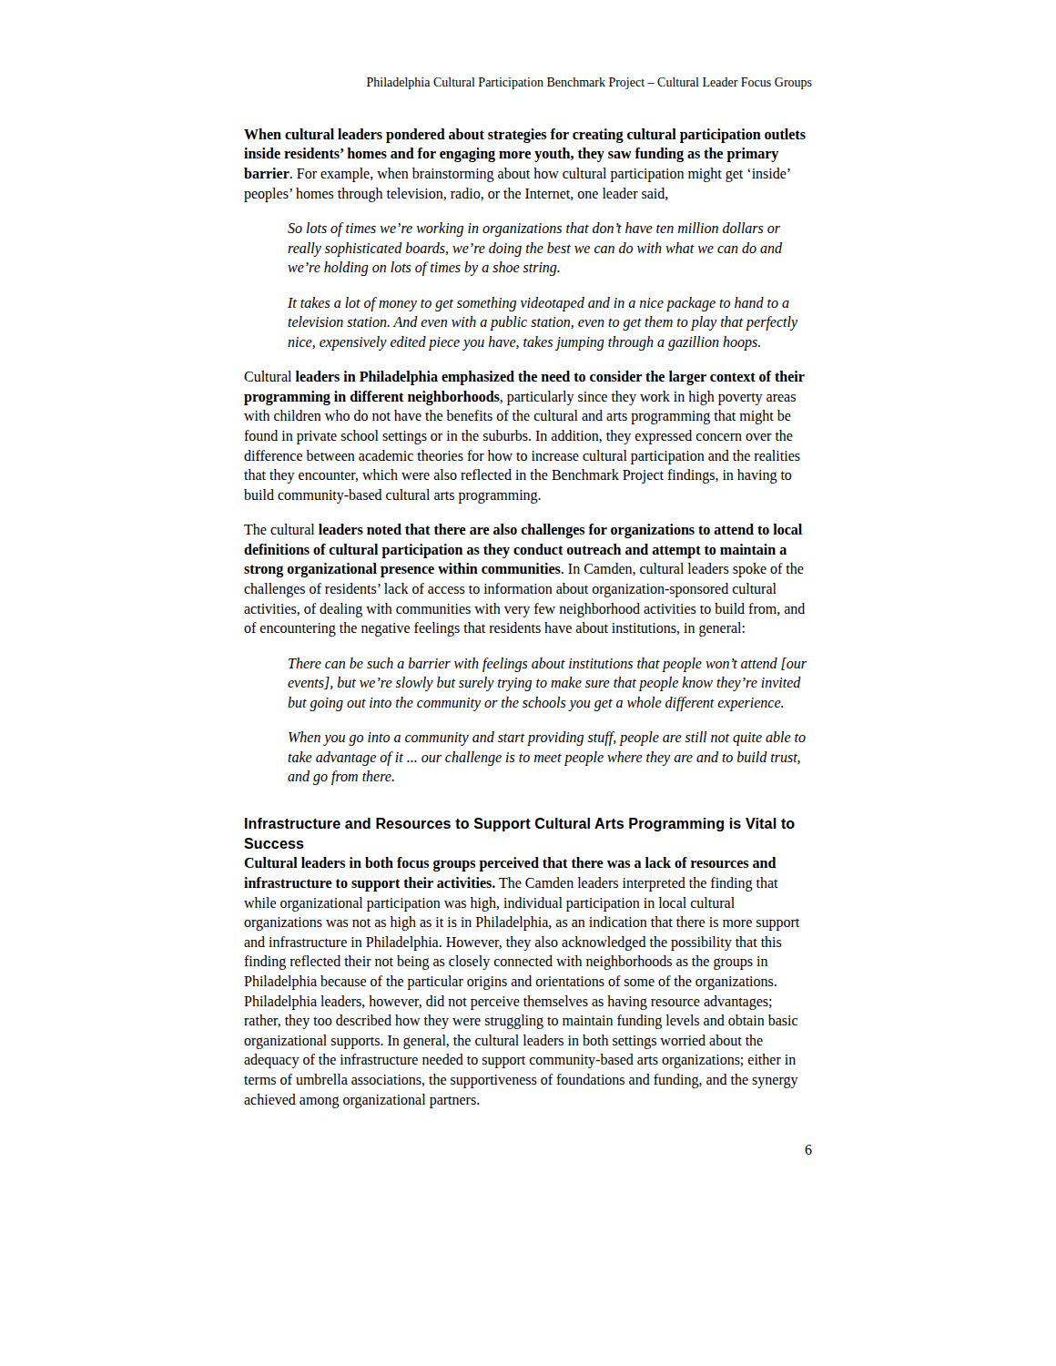Philadelphia Cultural Participation Benchmark Project – Cultural Leader Focus Groups
When cultural leaders pondered about strategies for creating cultural participation outlets inside residents’ homes and for engaging more youth, they saw funding as the primary barrier. For example, when brainstorming about how cultural participation might get ‘inside’ peoples’ homes through television, radio, or the Internet, one leader said,
So lots of times we’re working in organizations that don’t have ten million dollars or really sophisticated boards, we’re doing the best we can do with what we can do and we’re holding on lots of times by a shoe string.
It takes a lot of money to get something videotaped and in a nice package to hand to a television station. And even with a public station, even to get them to play that perfectly nice, expensively edited piece you have, takes jumping through a gazillion hoops.
Cultural leaders in Philadelphia emphasized the need to consider the larger context of their programming in different neighborhoods, particularly since they work in high poverty areas with children who do not have the benefits of the cultural and arts programming that might be found in private school settings or in the suburbs. In addition, they expressed concern over the difference between academic theories for how to increase cultural participation and the realities that they encounter, which were also reflected in the Benchmark Project findings, in having to build community-based cultural arts programming.
The cultural leaders noted that there are also challenges for organizations to attend to local definitions of cultural participation as they conduct outreach and attempt to maintain a strong organizational presence within communities. In Camden, cultural leaders spoke of the challenges of residents’ lack of access to information about organization-sponsored cultural activities, of dealing with communities with very few neighborhood activities to build from, and of encountering the negative feelings that residents have about institutions, in general:
There can be such a barrier with feelings about institutions that people won’t attend [our events], but we’re slowly but surely trying to make sure that people know they’re invited but going out into the community or the schools you get a whole different experience.
When you go into a community and start providing stuff, people are still not quite able to take advantage of it ... our challenge is to meet people where they are and to build trust, and go from there.
Infrastructure and Resources to Support Cultural Arts Programming is Vital to Success
Cultural leaders in both focus groups perceived that there was a lack of resources and infrastructure to support their activities. The Camden leaders interpreted the finding that while organizational participation was high, individual participation in local cultural organizations was not as high as it is in Philadelphia, as an indication that there is more support and infrastructure in Philadelphia. However, they also acknowledged the possibility that this finding reflected their not being as closely connected with neighborhoods as the groups in Philadelphia because of the particular origins and orientations of some of the organizations. Philadelphia leaders, however, did not perceive themselves as having resource advantages; rather, they too described how they were struggling to maintain funding levels and obtain basic organizational supports. In general, the cultural leaders in both settings worried about the adequacy of the infrastructure needed to support community-based arts organizations; either in terms of umbrella associations, the supportiveness of foundations and funding, and the synergy achieved among organizational partners.
6